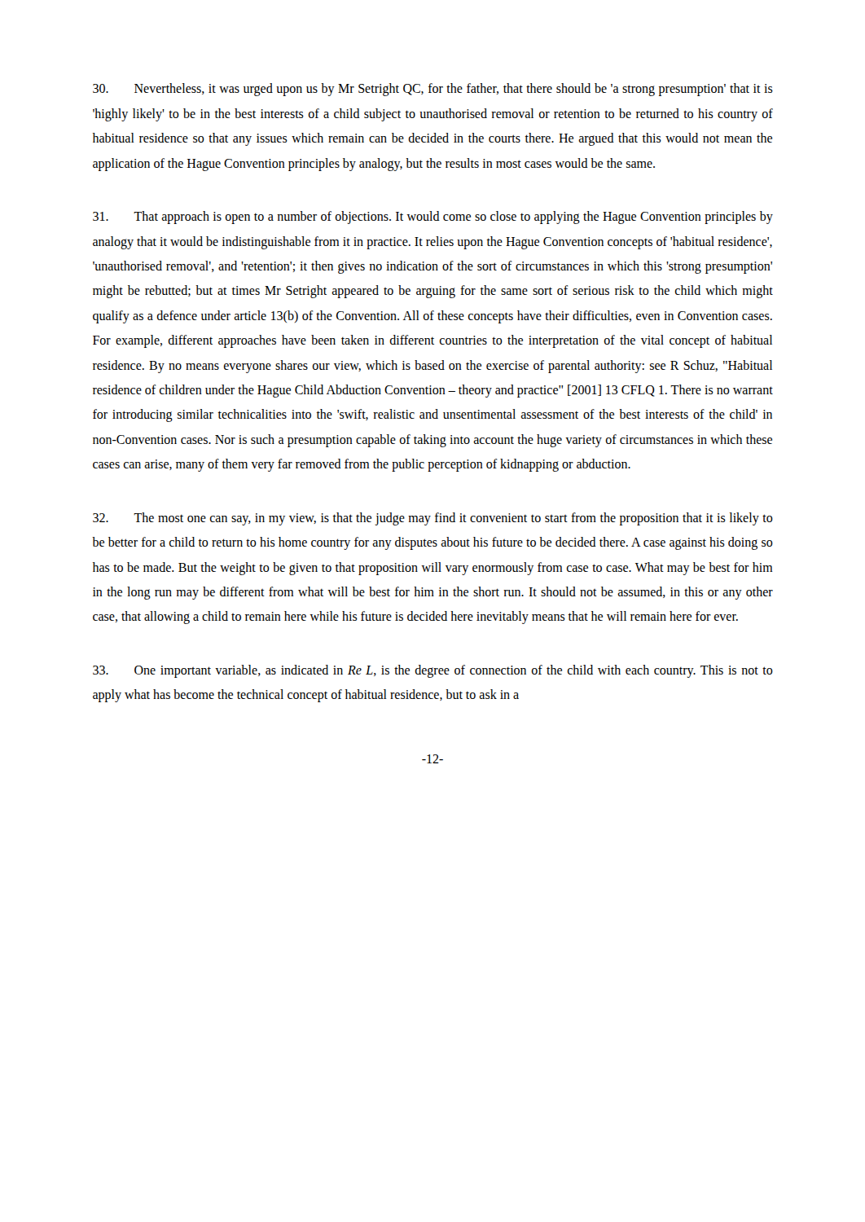30. Nevertheless, it was urged upon us by Mr Setright QC, for the father, that there should be 'a strong presumption' that it is 'highly likely' to be in the best interests of a child subject to unauthorised removal or retention to be returned to his country of habitual residence so that any issues which remain can be decided in the courts there. He argued that this would not mean the application of the Hague Convention principles by analogy, but the results in most cases would be the same.
31. That approach is open to a number of objections. It would come so close to applying the Hague Convention principles by analogy that it would be indistinguishable from it in practice. It relies upon the Hague Convention concepts of 'habitual residence', 'unauthorised removal', and 'retention'; it then gives no indication of the sort of circumstances in which this 'strong presumption' might be rebutted; but at times Mr Setright appeared to be arguing for the same sort of serious risk to the child which might qualify as a defence under article 13(b) of the Convention. All of these concepts have their difficulties, even in Convention cases. For example, different approaches have been taken in different countries to the interpretation of the vital concept of habitual residence. By no means everyone shares our view, which is based on the exercise of parental authority: see R Schuz, "Habitual residence of children under the Hague Child Abduction Convention – theory and practice" [2001] 13 CFLQ 1. There is no warrant for introducing similar technicalities into the 'swift, realistic and unsentimental assessment of the best interests of the child' in non-Convention cases. Nor is such a presumption capable of taking into account the huge variety of circumstances in which these cases can arise, many of them very far removed from the public perception of kidnapping or abduction.
32. The most one can say, in my view, is that the judge may find it convenient to start from the proposition that it is likely to be better for a child to return to his home country for any disputes about his future to be decided there. A case against his doing so has to be made. But the weight to be given to that proposition will vary enormously from case to case. What may be best for him in the long run may be different from what will be best for him in the short run. It should not be assumed, in this or any other case, that allowing a child to remain here while his future is decided here inevitably means that he will remain here for ever.
33. One important variable, as indicated in Re L, is the degree of connection of the child with each country. This is not to apply what has become the technical concept of habitual residence, but to ask in a
-12-